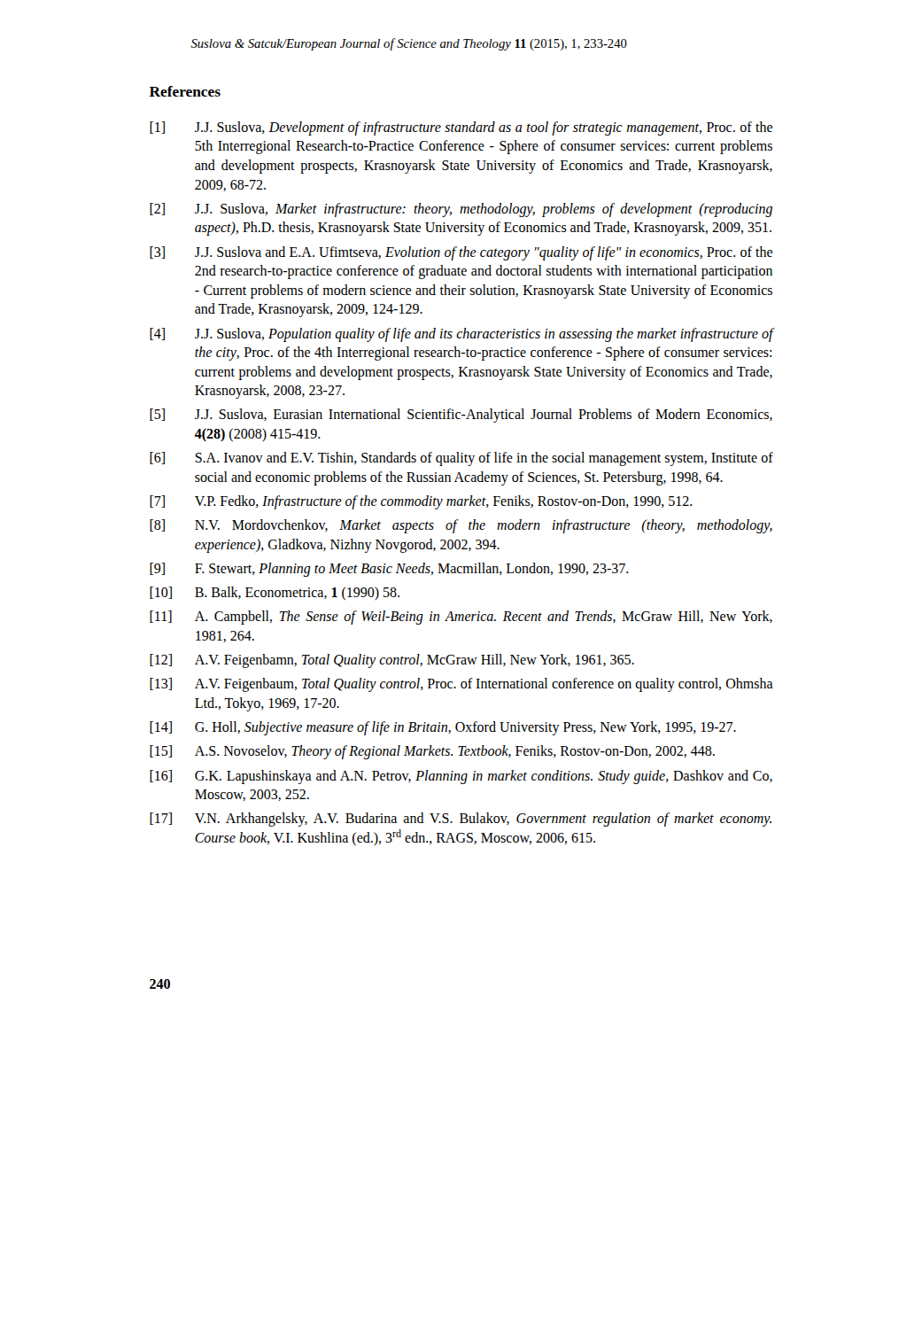Suslova & Satcuk/European Journal of Science and Theology 11 (2015), 1, 233-240
References
[1] J.J. Suslova, Development of infrastructure standard as a tool for strategic management, Proc. of the 5th Interregional Research-to-Practice Conference - Sphere of consumer services: current problems and development prospects, Krasnoyarsk State University of Economics and Trade, Krasnoyarsk, 2009, 68-72.
[2] J.J. Suslova, Market infrastructure: theory, methodology, problems of development (reproducing aspect), Ph.D. thesis, Krasnoyarsk State University of Economics and Trade, Krasnoyarsk, 2009, 351.
[3] J.J. Suslova and E.A. Ufimtseva, Evolution of the category "quality of life" in economics, Proc. of the 2nd research-to-practice conference of graduate and doctoral students with international participation - Current problems of modern science and their solution, Krasnoyarsk State University of Economics and Trade, Krasnoyarsk, 2009, 124-129.
[4] J.J. Suslova, Population quality of life and its characteristics in assessing the market infrastructure of the city, Proc. of the 4th Interregional research-to-practice conference - Sphere of consumer services: current problems and development prospects, Krasnoyarsk State University of Economics and Trade, Krasnoyarsk, 2008, 23-27.
[5] J.J. Suslova, Eurasian International Scientific-Analytical Journal Problems of Modern Economics, 4(28) (2008) 415-419.
[6] S.A. Ivanov and E.V. Tishin, Standards of quality of life in the social management system, Institute of social and economic problems of the Russian Academy of Sciences, St. Petersburg, 1998, 64.
[7] V.P. Fedko, Infrastructure of the commodity market, Feniks, Rostov-on-Don, 1990, 512.
[8] N.V. Mordovchenkov, Market aspects of the modern infrastructure (theory, methodology, experience), Gladkova, Nizhny Novgorod, 2002, 394.
[9] F. Stewart, Planning to Meet Basic Needs, Macmillan, London, 1990, 23-37.
[10] B. Balk, Econometrica, 1 (1990) 58.
[11] A. Campbell, The Sense of Weil-Being in America. Recent and Trends, McGraw Hill, New York, 1981, 264.
[12] A.V. Feigenbamn, Total Quality control, McGraw Hill, New York, 1961, 365.
[13] A.V. Feigenbaum, Total Quality control, Proc. of International conference on quality control, Ohmsha Ltd., Tokyo, 1969, 17-20.
[14] G. Holl, Subjective measure of life in Britain, Oxford University Press, New York, 1995, 19-27.
[15] A.S. Novoselov, Theory of Regional Markets. Textbook, Feniks, Rostov-on-Don, 2002, 448.
[16] G.K. Lapushinskaya and A.N. Petrov, Planning in market conditions. Study guide, Dashkov and Co, Moscow, 2003, 252.
[17] V.N. Arkhangelsky, A.V. Budarina and V.S. Bulakov, Government regulation of market economy. Course book, V.I. Kushlina (ed.), 3rd edn., RAGS, Moscow, 2006, 615.
240